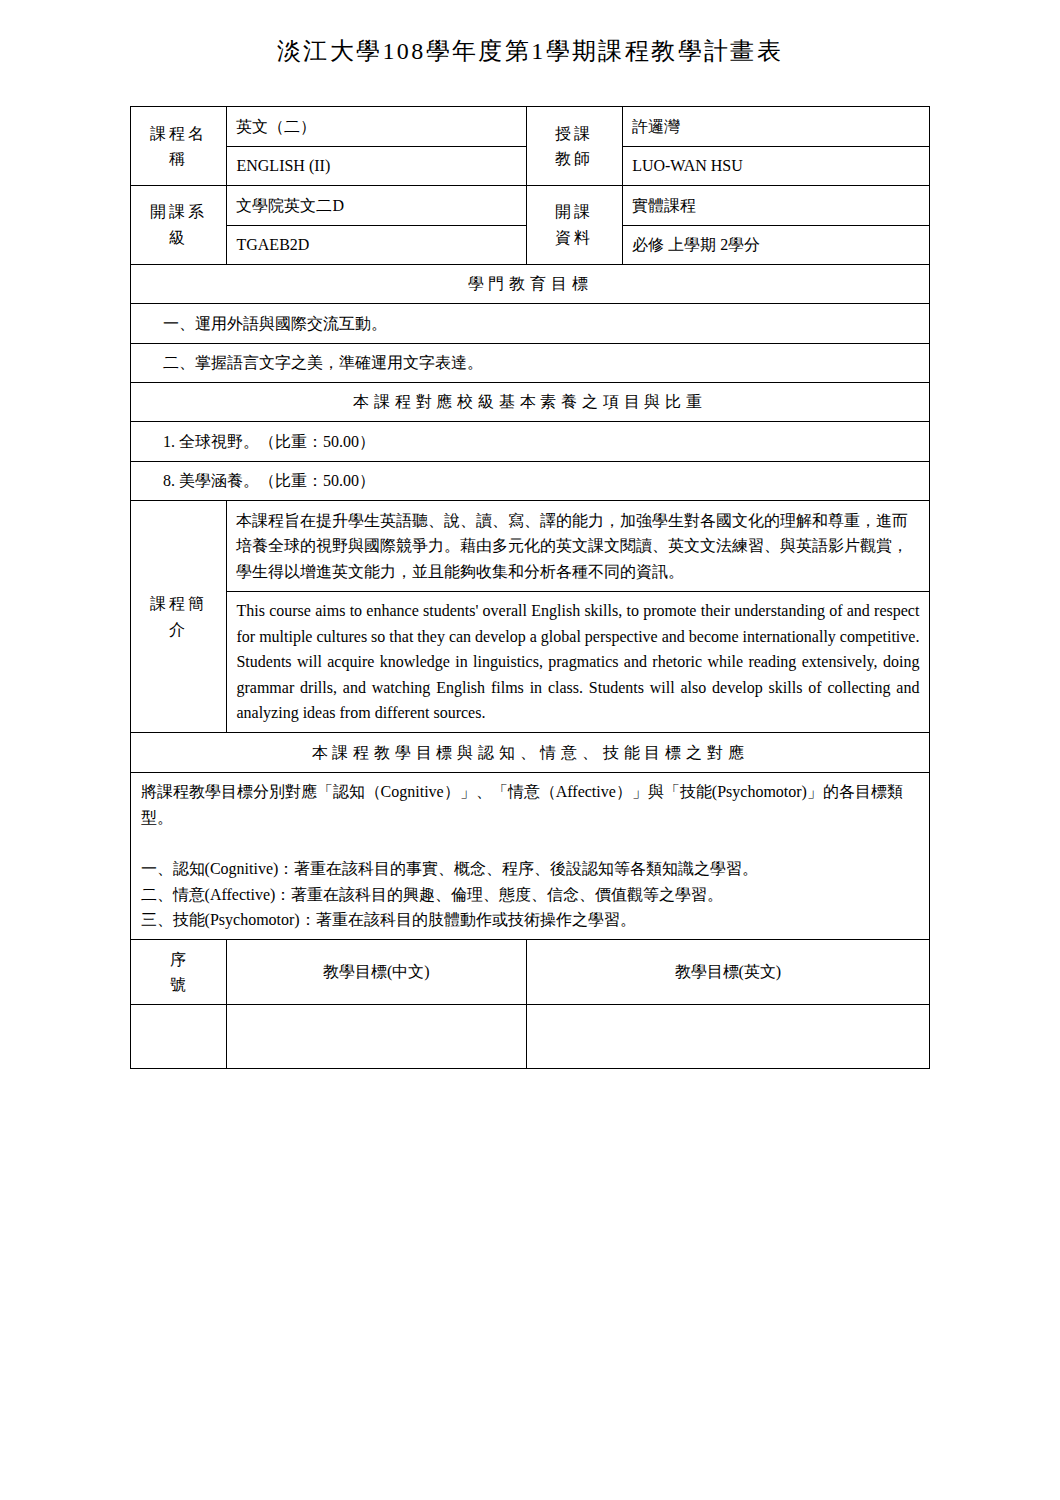淡江大學108學年度第1學期課程教學計畫表
| 課程名稱 | 英文（二） | 授課 教師 | 許邏灣 |
| ENGLISH (II) | LUO-WAN HSU |
| 開課系級 | 文學院英文二D | 開課 資料 | 實體課程 |
| TGAEB2D | 必修 上學期 2學分 |
| 學門教育目標 |
| 一、運用外語與國際交流互動。 |
| 二、掌握語言文字之美，準確運用文字表達。 |
| 本課程對應校級基本素養之項目與比重 |
| 1. 全球視野。（比重：50.00） |
| 8. 美學涵養。（比重：50.00） |
| 課程簡介 | 本課程旨在提升學生英語聽、說、讀、寫、譯的能力，加強學生對各國文化的理解和尊重，進而培養全球的視野與國際競爭力。藉由多元化的英文課文閱讀、英文文法練習、與英語影片觀賞，學生得以增進英文能力，並且能夠收集和分析各種不同的資訊。 |
| This course aims to enhance students' overall English skills, to promote their understanding of and respect for multiple cultures so that they can develop a global perspective and become internationally competitive. Students will acquire knowledge in linguistics, pragmatics and rhetoric while reading extensively, doing grammar drills, and watching English films in class. Students will also develop skills of collecting and analyzing ideas from different sources. |
| 本課程教學目標與認知、情意、技能目標之對應 |
| 將課程教學目標分別對應「認知（Cognitive）」、「情意（Affective）」與「技能(Psychomotor)」的各目標類型。 一、認知(Cognitive)：著重在該科目的事實、概念、程序、後設認知等各類知識之學習。 二、情意(Affective)：著重在該科目的興趣、倫理、態度、信念、價值觀等之學習。 三、技能(Psychomotor)：著重在該科目的肢體動作或技術操作之學習。 |
| 序 號 | 教學目標(中文) | 教學目標(英文) |